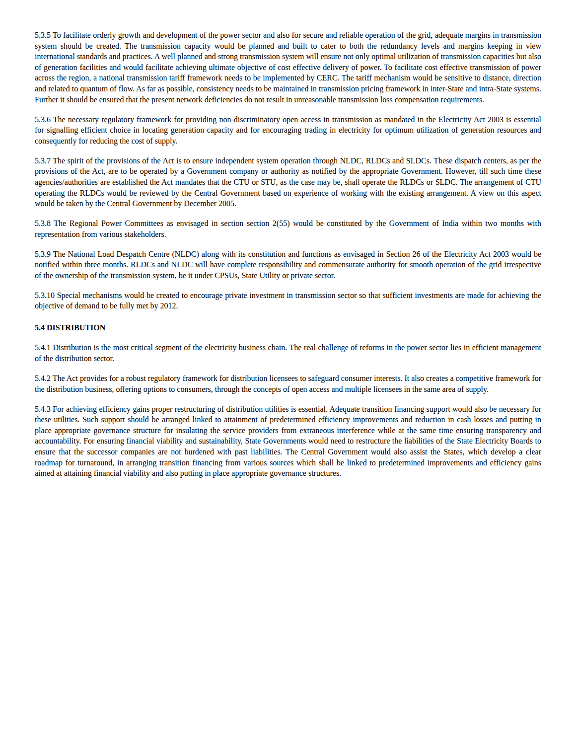5.3.5 To facilitate orderly growth and development of the power sector and also for secure and reliable operation of the grid, adequate margins in transmission system should be created. The transmission capacity would be planned and built to cater to both the redundancy levels and margins keeping in view international standards and practices. A well planned and strong transmission system will ensure not only optimal utilization of transmission capacities but also of generation facilities and would facilitate achieving ultimate objective of cost effective delivery of power. To facilitate cost effective transmission of power across the region, a national transmission tariff framework needs to be implemented by CERC. The tariff mechanism would be sensitive to distance, direction and related to quantum of flow. As far as possible, consistency needs to be maintained in transmission pricing framework in inter-State and intra-State systems. Further it should be ensured that the present network deficiencies do not result in unreasonable transmission loss compensation requirements.
5.3.6 The necessary regulatory framework for providing non-discriminatory open access in transmission as mandated in the Electricity Act 2003 is essential for signalling efficient choice in locating generation capacity and for encouraging trading in electricity for optimum utilization of generation resources and consequently for reducing the cost of supply.
5.3.7 The spirit of the provisions of the Act is to ensure independent system operation through NLDC, RLDCs and SLDCs. These dispatch centers, as per the provisions of the Act, are to be operated by a Government company or authority as notified by the appropriate Government. However, till such time these agencies/authorities are established the Act mandates that the CTU or STU, as the case may be, shall operate the RLDCs or SLDC. The arrangement of CTU operating the RLDCs would be reviewed by the Central Government based on experience of working with the existing arrangement. A view on this aspect would be taken by the Central Government by December 2005.
5.3.8 The Regional Power Committees as envisaged in section section 2(55) would be constituted by the Government of India within two months with representation from various stakeholders.
5.3.9 The National Load Despatch Centre (NLDC) along with its constitution and functions as envisaged in Section 26 of the Electricity Act 2003 would be notified within three months. RLDCs and NLDC will have complete responsibility and commensurate authority for smooth operation of the grid irrespective of the ownership of the transmission system, be it under CPSUs, State Utility or private sector.
5.3.10 Special mechanisms would be created to encourage private investment in transmission sector so that sufficient investments are made for achieving the objective of demand to be fully met by 2012.
5.4 DISTRIBUTION
5.4.1 Distribution is the most critical segment of the electricity business chain. The real challenge of reforms in the power sector lies in efficient management of the distribution sector.
5.4.2 The Act provides for a robust regulatory framework for distribution licensees to safeguard consumer interests. It also creates a competitive framework for the distribution business, offering options to consumers, through the concepts of open access and multiple licensees in the same area of supply.
5.4.3 For achieving efficiency gains proper restructuring of distribution utilities is essential. Adequate transition financing support would also be necessary for these utilities. Such support should be arranged linked to attainment of predetermined efficiency improvements and reduction in cash losses and putting in place appropriate governance structure for insulating the service providers from extraneous interference while at the same time ensuring transparency and accountability. For ensuring financial viability and sustainability, State Governments would need to restructure the liabilities of the State Electricity Boards to ensure that the successor companies are not burdened with past liabilities. The Central Government would also assist the States, which develop a clear roadmap for turnaround, in arranging transition financing from various sources which shall be linked to predetermined improvements and efficiency gains aimed at attaining financial viability and also putting in place appropriate governance structures.